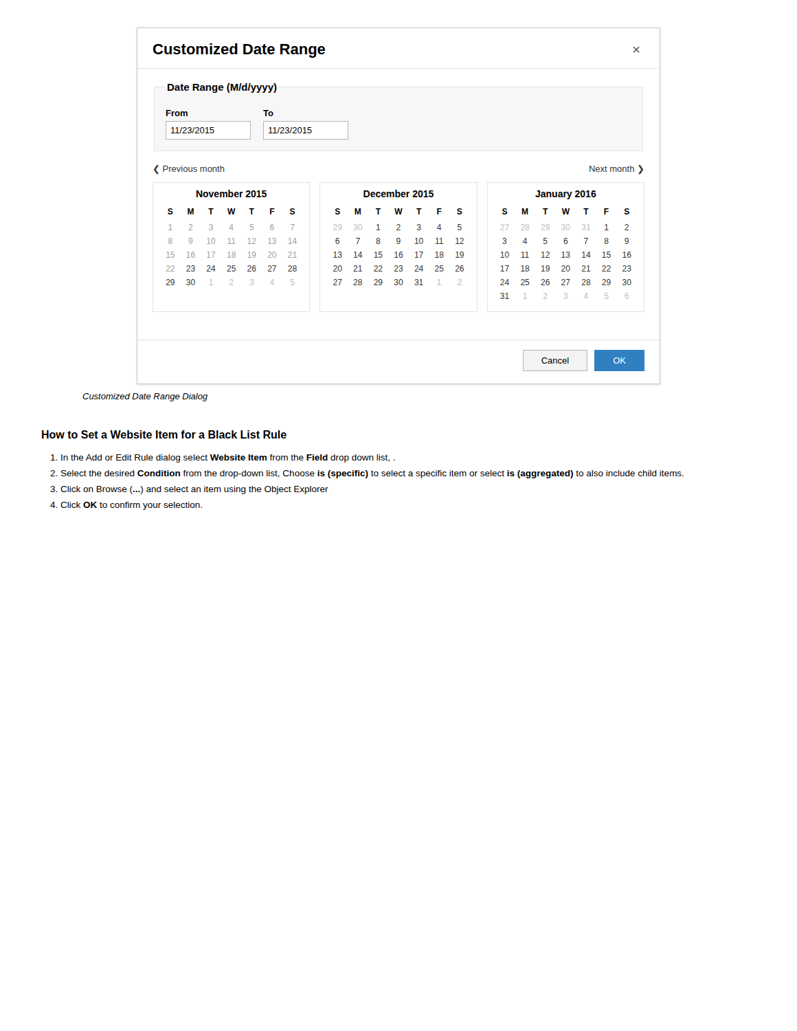Customized Date Range
×
Date Range (M/d/yyyy)
From
To
❮ Previous month Next month ❯
November 2015
| S | M | T | W | T | F | S |
| --- | --- | --- | --- | --- | --- | --- |
| 1 | 2 | 3 | 4 | 5 | 6 | 7 |
| 8 | 9 | 10 | 11 | 12 | 13 | 14 |
| 15 | 16 | 17 | 18 | 19 | 20 | 21 |
| 22 | 23 | 24 | 25 | 26 | 27 | 28 |
| 29 | 30 | 1 | 2 | 3 | 4 | 5 |
December 2015
| S | M | T | W | T | F | S |
| --- | --- | --- | --- | --- | --- | --- |
| 29 | 30 | 1 | 2 | 3 | 4 | 5 |
| 6 | 7 | 8 | 9 | 10 | 11 | 12 |
| 13 | 14 | 15 | 16 | 17 | 18 | 19 |
| 20 | 21 | 22 | 23 | 24 | 25 | 26 |
| 27 | 28 | 29 | 30 | 31 | 1 | 2 |
January 2016
| S | M | T | W | T | F | S |
| --- | --- | --- | --- | --- | --- | --- |
| 27 | 28 | 29 | 30 | 31 | 1 | 2 |
| 3 | 4 | 5 | 6 | 7 | 8 | 9 |
| 10 | 11 | 12 | 13 | 14 | 15 | 16 |
| 17 | 18 | 19 | 20 | 21 | 22 | 23 |
| 24 | 25 | 26 | 27 | 28 | 29 | 30 |
| 31 | 1 | 2 | 3 | 4 | 5 | 6 |
Cancel OK
Customized Date Range Dialog
How to Set a Website Item for a Black List Rule
In the Add or Edit Rule dialog select Website Item from the Field drop down list, .
Select the desired Condition from the drop-down list, Choose is (specific) to select a specific item or select is (aggregated) to also include child items.
Click on Browse (...) and select an item using the Object Explorer
Click OK to confirm your selection.